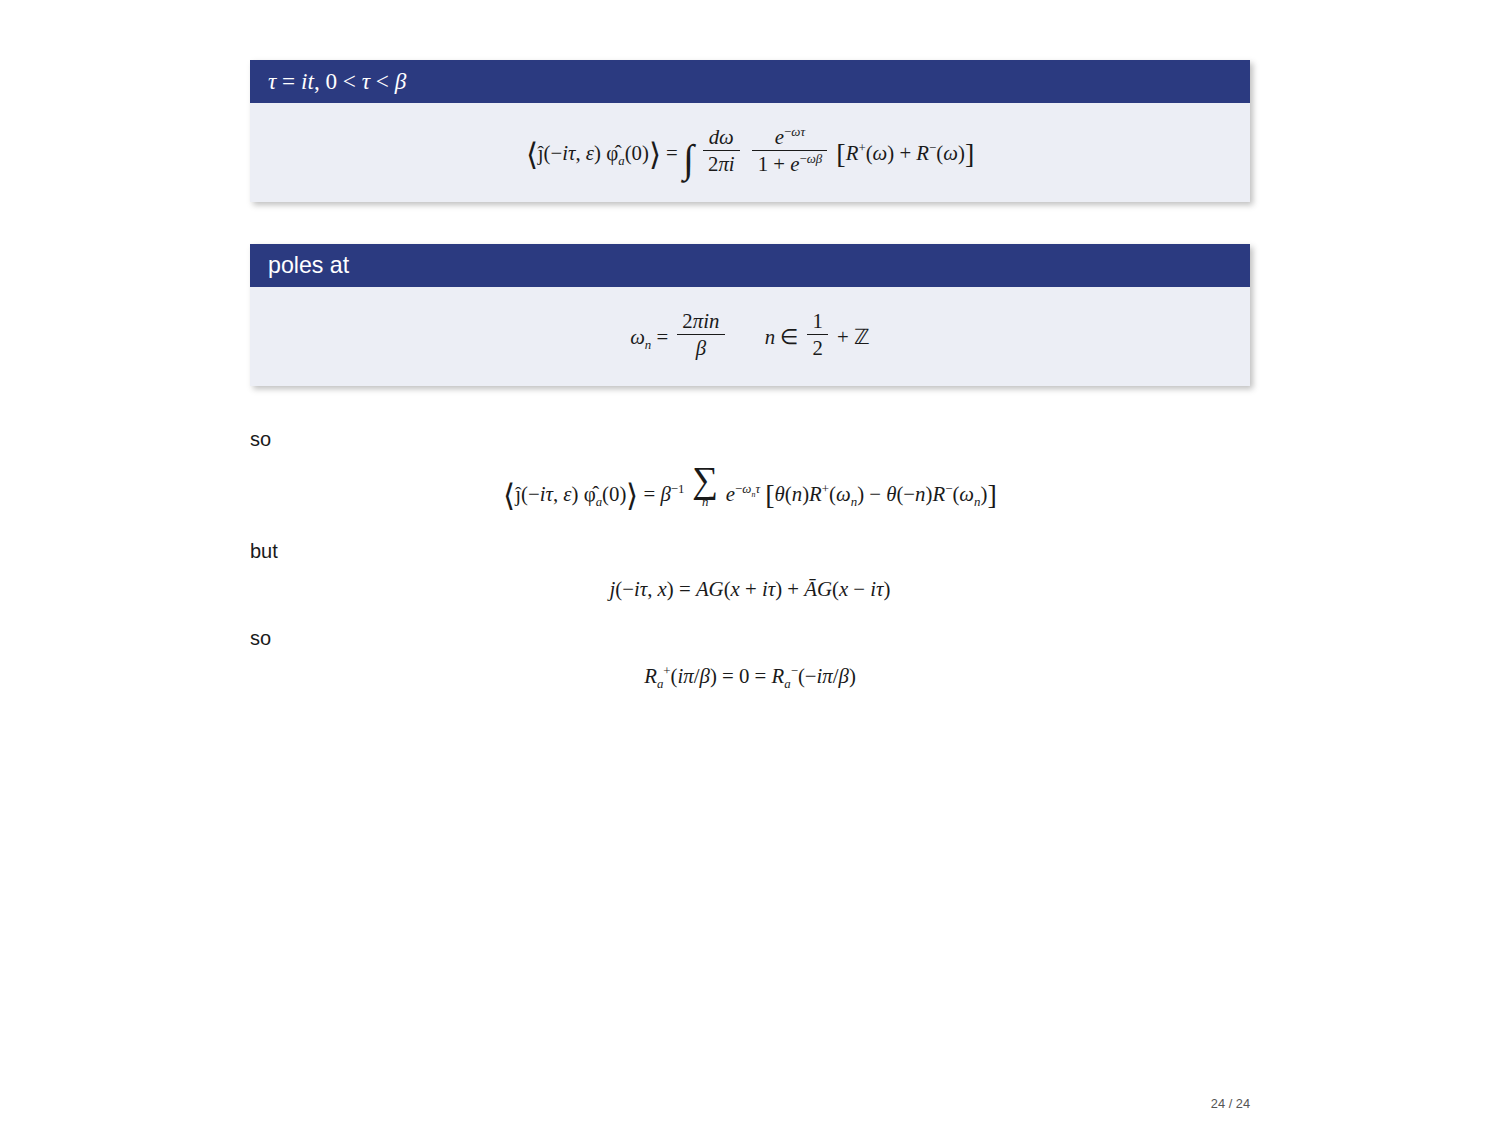τ = it, 0 < τ < β
⟨ĵ(−iτ, ε) φ̂a(0)⟩ = ∫ dω 2πi e−ωτ 1 + e−ωβ [R+(ω) + R−(ω)]
poles at
ωn = 2πin β n ∈ 12 + ℤ
so
⟨ĵ(−iτ, ε) φ̂a(0)⟩ = β−1 ∑n e−ωnτ [θ(n)R+(ωn) − θ(−n)R−(ωn)]
but
j(−iτ, x) = AG(x + iτ) + ĀG(x − iτ)
so
Ra+(iπ/β) = 0 = Ra−(−iπ/β)
24 / 24